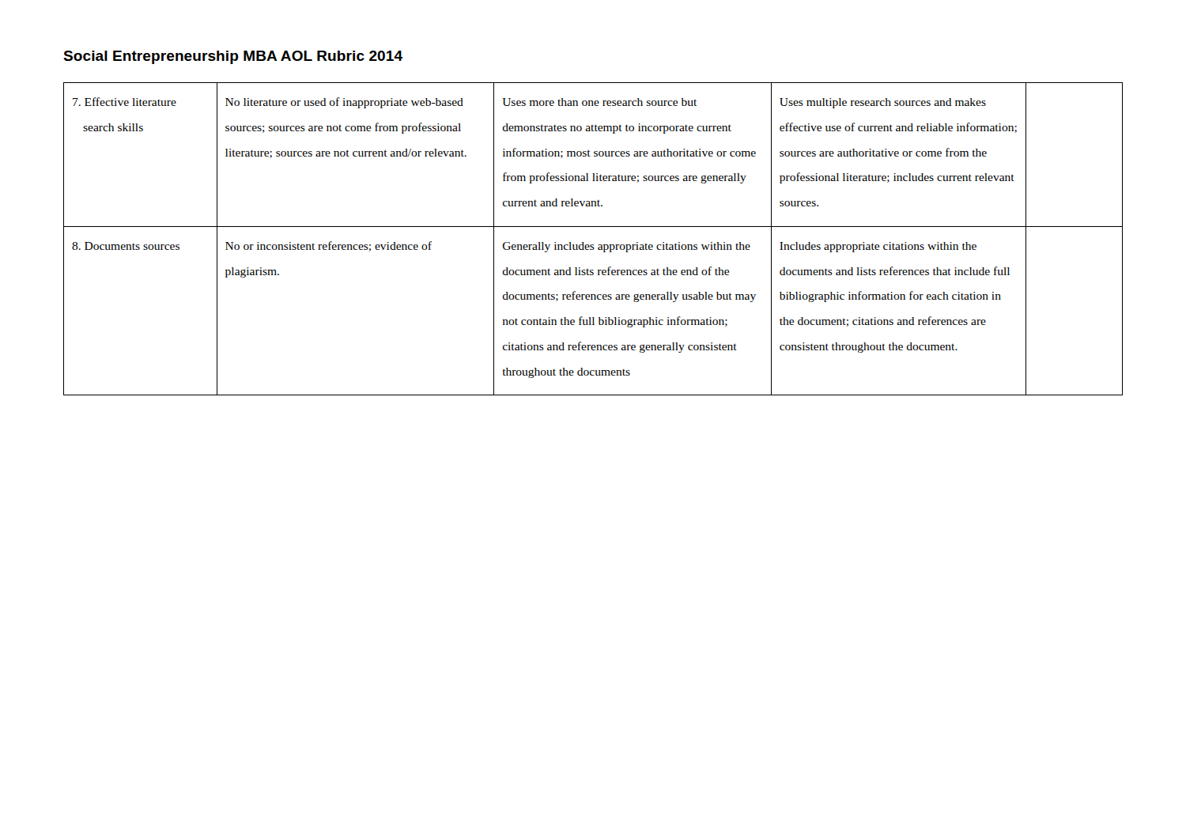Social Entrepreneurship MBA AOL Rubric 2014
| 7. Effective literature search skills | No literature or used of inappropriate web-based sources; sources are not come from professional literature; sources are not current and/or relevant. | Uses more than one research source but demonstrates no attempt to incorporate current information; most sources are authoritative or come from professional literature; sources are generally current and relevant. | Uses multiple research sources and makes effective use of current and reliable information; sources are authoritative or come from the professional literature; includes current relevant sources. | |
| 8. Documents sources | No or inconsistent references; evidence of plagiarism. | Generally includes appropriate citations within the document and lists references at the end of the documents; references are generally usable but may not contain the full bibliographic information; citations and references are generally consistent throughout the documents | Includes appropriate citations within the documents and lists references that include full bibliographic information for each citation in the document; citations and references are consistent throughout the document. | |